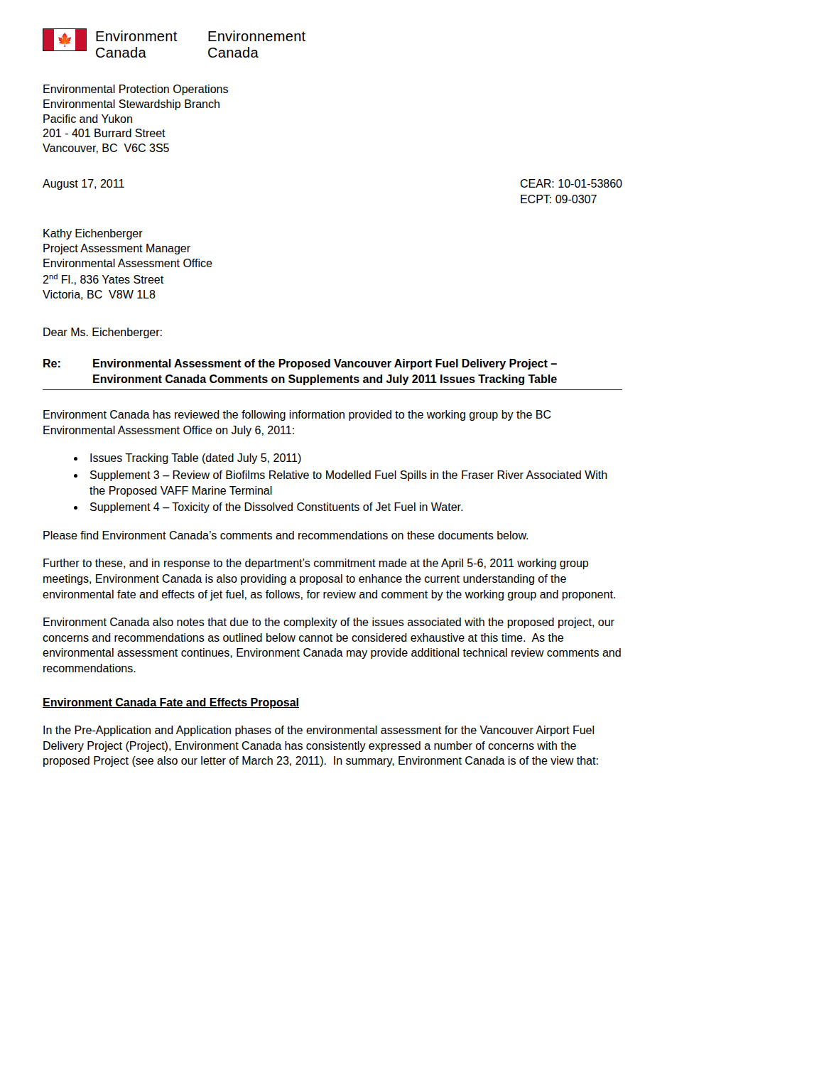🍁
Environment Environnement
Canada Canada
Environmental Protection Operations
Environmental Stewardship Branch
Pacific and Yukon
201 - 401 Burrard Street
Vancouver, BC V6C 3S5
August 17, 2011
CEAR: 10-01-53860
ECPT: 09-0307
Kathy Eichenberger
Project Assessment Manager
Environmental Assessment Office
2nd Fl., 836 Yates Street
Victoria, BC V8W 1L8
Dear Ms. Eichenberger:
| Re: | Environmental Assessment of the Proposed Vancouver Airport Fuel Delivery Project – Environment Canada Comments on Supplements and July 2011 Issues Tracking Table |
Environment Canada has reviewed the following information provided to the working group by the BC Environmental Assessment Office on July 6, 2011:
Issues Tracking Table (dated July 5, 2011)
Supplement 3 – Review of Biofilms Relative to Modelled Fuel Spills in the Fraser River Associated With the Proposed VAFF Marine Terminal
Supplement 4 – Toxicity of the Dissolved Constituents of Jet Fuel in Water.
Please find Environment Canada’s comments and recommendations on these documents below.
Further to these, and in response to the department’s commitment made at the April 5-6, 2011 working group meetings, Environment Canada is also providing a proposal to enhance the current understanding of the environmental fate and effects of jet fuel, as follows, for review and comment by the working group and proponent.
Environment Canada also notes that due to the complexity of the issues associated with the proposed project, our concerns and recommendations as outlined below cannot be considered exhaustive at this time. As the environmental assessment continues, Environment Canada may provide additional technical review comments and recommendations.
Environment Canada Fate and Effects Proposal
In the Pre-Application and Application phases of the environmental assessment for the Vancouver Airport Fuel Delivery Project (Project), Environment Canada has consistently expressed a number of concerns with the proposed Project (see also our letter of March 23, 2011). In summary, Environment Canada is of the view that: